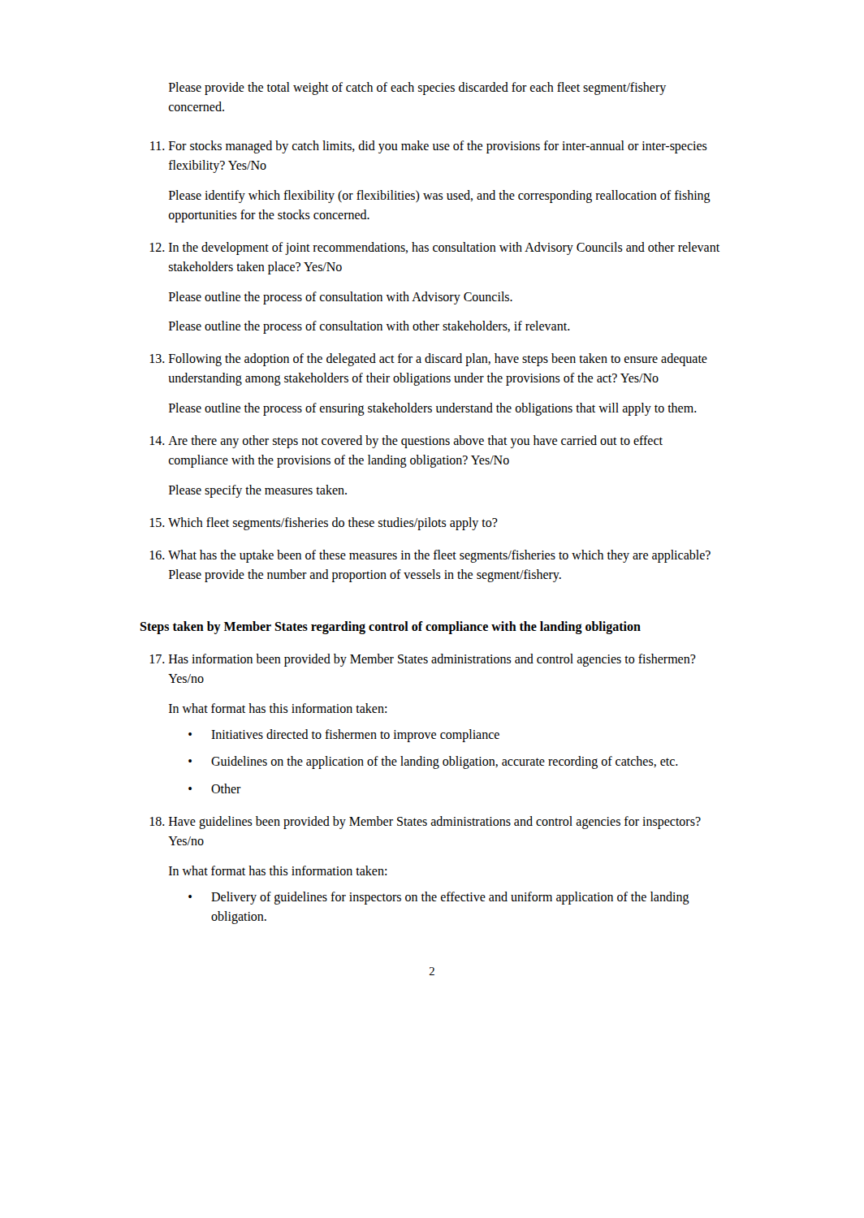Please provide the total weight of catch of each species discarded for each fleet segment/fishery concerned.
For stocks managed by catch limits, did you make use of the provisions for inter-annual or inter-species flexibility? Yes/No
Please identify which flexibility (or flexibilities) was used, and the corresponding reallocation of fishing opportunities for the stocks concerned.
In the development of joint recommendations, has consultation with Advisory Councils and other relevant stakeholders taken place? Yes/No
Please outline the process of consultation with Advisory Councils.
Please outline the process of consultation with other stakeholders, if relevant.
Following the adoption of the delegated act for a discard plan, have steps been taken to ensure adequate understanding among stakeholders of their obligations under the provisions of the act? Yes/No
Please outline the process of ensuring stakeholders understand the obligations that will apply to them.
Are there any other steps not covered by the questions above that you have carried out to effect compliance with the provisions of the landing obligation? Yes/No
Please specify the measures taken.
Which fleet segments/fisheries do these studies/pilots apply to?
What has the uptake been of these measures in the fleet segments/fisheries to which they are applicable? Please provide the number and proportion of vessels in the segment/fishery.
Steps taken by Member States regarding control of compliance with the landing obligation
Has information been provided by Member States administrations and control agencies to fishermen? Yes/no
In what format has this information taken:
Initiatives directed to fishermen to improve compliance
Guidelines on the application of the landing obligation, accurate recording of catches, etc.
Other
Have guidelines been provided by Member States administrations and control agencies for inspectors? Yes/no
In what format has this information taken:
Delivery of guidelines for inspectors on the effective and uniform application of the landing obligation.
2